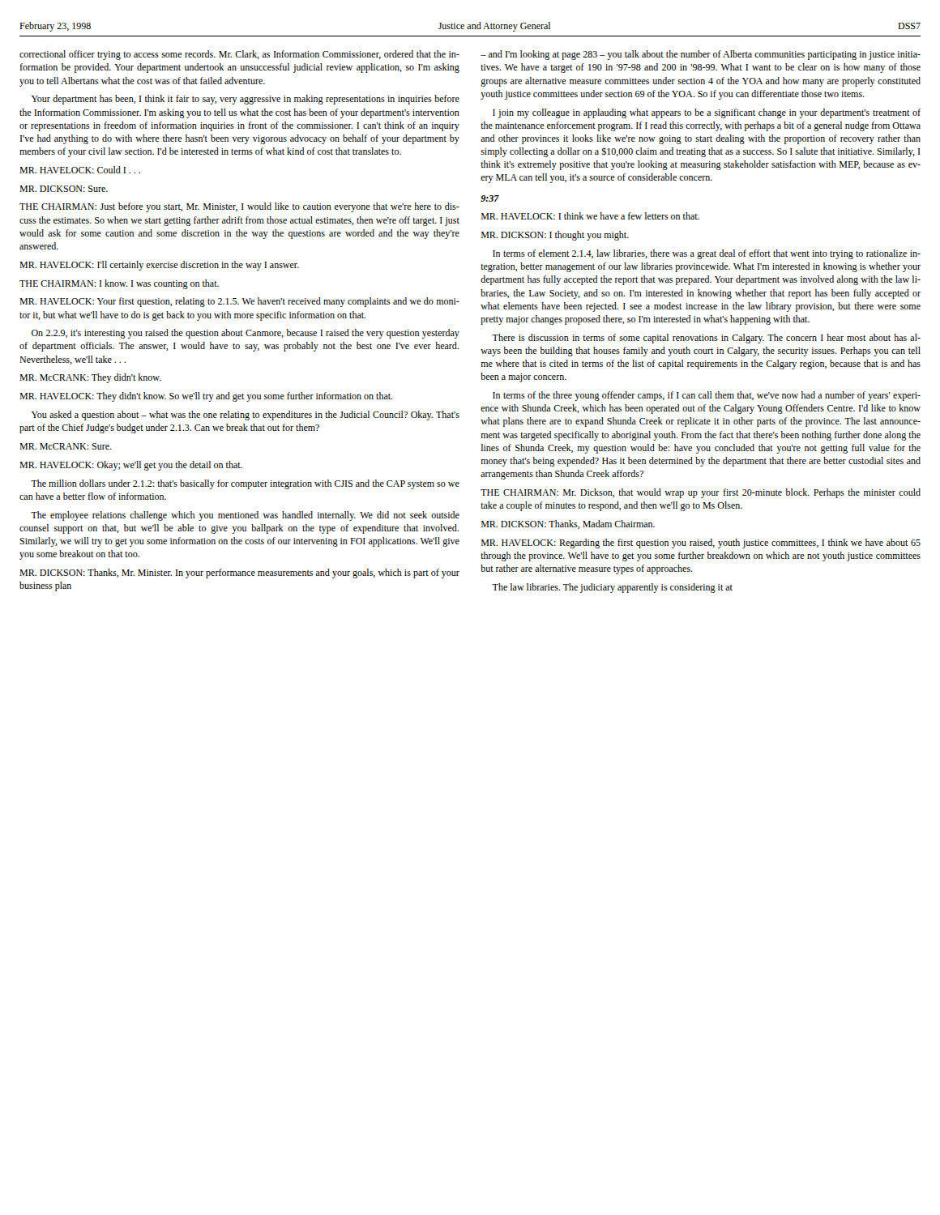February 23, 1998
Justice and Attorney General
DSS7
correctional officer trying to access some records. Mr. Clark, as Information Commissioner, ordered that the information be provided. Your department undertook an unsuccessful judicial review application, so I'm asking you to tell Albertans what the cost was of that failed adventure.
Your department has been, I think it fair to say, very aggressive in making representations in inquiries before the Information Commissioner. I'm asking you to tell us what the cost has been of your department's intervention or representations in freedom of information inquiries in front of the commissioner. I can't think of an inquiry I've had anything to do with where there hasn't been very vigorous advocacy on behalf of your department by members of your civil law section. I'd be interested in terms of what kind of cost that translates to.
MR. HAVELOCK: Could I . . .
MR. DICKSON: Sure.
THE CHAIRMAN: Just before you start, Mr. Minister, I would like to caution everyone that we're here to discuss the estimates. So when we start getting farther adrift from those actual estimates, then we're off target. I just would ask for some caution and some discretion in the way the questions are worded and the way they're answered.
MR. HAVELOCK: I'll certainly exercise discretion in the way I answer.
THE CHAIRMAN: I know. I was counting on that.
MR. HAVELOCK: Your first question, relating to 2.1.5. We haven't received many complaints and we do monitor it, but what we'll have to do is get back to you with more specific information on that.
On 2.2.9, it's interesting you raised the question about Canmore, because I raised the very question yesterday of department officials. The answer, I would have to say, was probably not the best one I've ever heard. Nevertheless, we'll take . . .
MR. McCRANK: They didn't know.
MR. HAVELOCK: They didn't know. So we'll try and get you some further information on that.
You asked a question about – what was the one relating to expenditures in the Judicial Council? Okay. That's part of the Chief Judge's budget under 2.1.3. Can we break that out for them?
MR. McCRANK: Sure.
MR. HAVELOCK: Okay; we'll get you the detail on that.
The million dollars under 2.1.2: that's basically for computer integration with CJIS and the CAP system so we can have a better flow of information.
The employee relations challenge which you mentioned was handled internally. We did not seek outside counsel support on that, but we'll be able to give you ballpark on the type of expenditure that involved. Similarly, we will try to get you some information on the costs of our intervening in FOI applications. We'll give you some breakout on that too.
MR. DICKSON: Thanks, Mr. Minister. In your performance measurements and your goals, which is part of your business plan
– and I'm looking at page 283 – you talk about the number of Alberta communities participating in justice initiatives. We have a target of 190 in '97-98 and 200 in '98-99. What I want to be clear on is how many of those groups are alternative measure committees under section 4 of the YOA and how many are properly constituted youth justice committees under section 69 of the YOA. So if you can differentiate those two items.
I join my colleague in applauding what appears to be a significant change in your department's treatment of the maintenance enforcement program. If I read this correctly, with perhaps a bit of a general nudge from Ottawa and other provinces it looks like we're now going to start dealing with the proportion of recovery rather than simply collecting a dollar on a $10,000 claim and treating that as a success. So I salute that initiative. Similarly, I think it's extremely positive that you're looking at measuring stakeholder satisfaction with MEP, because as every MLA can tell you, it's a source of considerable concern.
9:37
MR. HAVELOCK: I think we have a few letters on that.
MR. DICKSON: I thought you might.
In terms of element 2.1.4, law libraries, there was a great deal of effort that went into trying to rationalize integration, better management of our law libraries provincewide. What I'm interested in knowing is whether your department has fully accepted the report that was prepared. Your department was involved along with the law libraries, the Law Society, and so on. I'm interested in knowing whether that report has been fully accepted or what elements have been rejected. I see a modest increase in the law library provision, but there were some pretty major changes proposed there, so I'm interested in what's happening with that.
There is discussion in terms of some capital renovations in Calgary. The concern I hear most about has always been the building that houses family and youth court in Calgary, the security issues. Perhaps you can tell me where that is cited in terms of the list of capital requirements in the Calgary region, because that is and has been a major concern.
In terms of the three young offender camps, if I can call them that, we've now had a number of years' experience with Shunda Creek, which has been operated out of the Calgary Young Offenders Centre. I'd like to know what plans there are to expand Shunda Creek or replicate it in other parts of the province. The last announcement was targeted specifically to aboriginal youth. From the fact that there's been nothing further done along the lines of Shunda Creek, my question would be: have you concluded that you're not getting full value for the money that's being expended? Has it been determined by the department that there are better custodial sites and arrangements than Shunda Creek affords?
THE CHAIRMAN: Mr. Dickson, that would wrap up your first 20-minute block. Perhaps the minister could take a couple of minutes to respond, and then we'll go to Ms Olsen.
MR. DICKSON: Thanks, Madam Chairman.
MR. HAVELOCK: Regarding the first question you raised, youth justice committees, I think we have about 65 through the province. We'll have to get you some further breakdown on which are not youth justice committees but rather are alternative measure types of approaches.
The law libraries. The judiciary apparently is considering it at